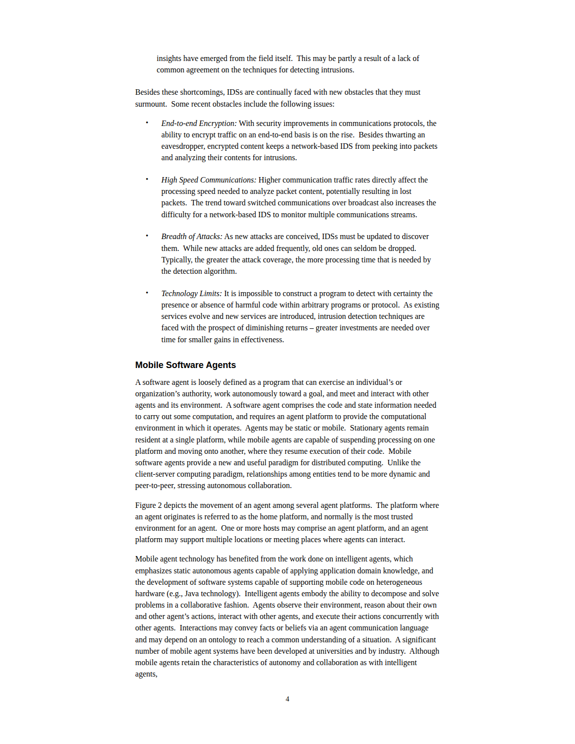insights have emerged from the field itself. This may be partly a result of a lack of common agreement on the techniques for detecting intrusions.
Besides these shortcomings, IDSs are continually faced with new obstacles that they must surmount. Some recent obstacles include the following issues:
End-to-end Encryption: With security improvements in communications protocols, the ability to encrypt traffic on an end-to-end basis is on the rise. Besides thwarting an eavesdropper, encrypted content keeps a network-based IDS from peeking into packets and analyzing their contents for intrusions.
High Speed Communications: Higher communication traffic rates directly affect the processing speed needed to analyze packet content, potentially resulting in lost packets. The trend toward switched communications over broadcast also increases the difficulty for a network-based IDS to monitor multiple communications streams.
Breadth of Attacks: As new attacks are conceived, IDSs must be updated to discover them. While new attacks are added frequently, old ones can seldom be dropped. Typically, the greater the attack coverage, the more processing time that is needed by the detection algorithm.
Technology Limits: It is impossible to construct a program to detect with certainty the presence or absence of harmful code within arbitrary programs or protocol. As existing services evolve and new services are introduced, intrusion detection techniques are faced with the prospect of diminishing returns – greater investments are needed over time for smaller gains in effectiveness.
Mobile Software Agents
A software agent is loosely defined as a program that can exercise an individual’s or organization’s authority, work autonomously toward a goal, and meet and interact with other agents and its environment. A software agent comprises the code and state information needed to carry out some computation, and requires an agent platform to provide the computational environment in which it operates. Agents may be static or mobile. Stationary agents remain resident at a single platform, while mobile agents are capable of suspending processing on one platform and moving onto another, where they resume execution of their code. Mobile software agents provide a new and useful paradigm for distributed computing. Unlike the client-server computing paradigm, relationships among entities tend to be more dynamic and peer-to-peer, stressing autonomous collaboration.
Figure 2 depicts the movement of an agent among several agent platforms. The platform where an agent originates is referred to as the home platform, and normally is the most trusted environment for an agent. One or more hosts may comprise an agent platform, and an agent platform may support multiple locations or meeting places where agents can interact.
Mobile agent technology has benefited from the work done on intelligent agents, which emphasizes static autonomous agents capable of applying application domain knowledge, and the development of software systems capable of supporting mobile code on heterogeneous hardware (e.g., Java technology). Intelligent agents embody the ability to decompose and solve problems in a collaborative fashion. Agents observe their environment, reason about their own and other agent’s actions, interact with other agents, and execute their actions concurrently with other agents. Interactions may convey facts or beliefs via an agent communication language and may depend on an ontology to reach a common understanding of a situation. A significant number of mobile agent systems have been developed at universities and by industry. Although mobile agents retain the characteristics of autonomy and collaboration as with intelligent agents,
4